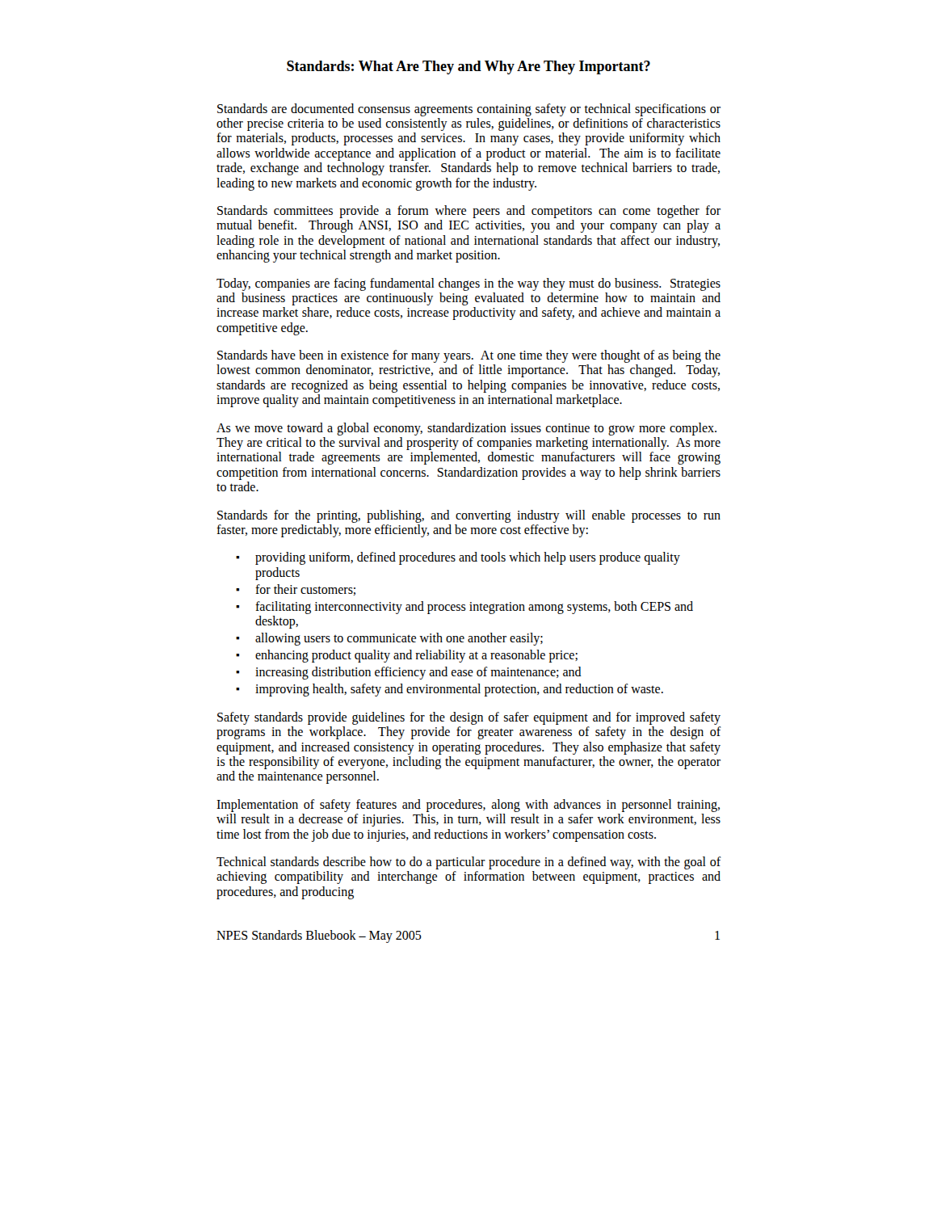Standards: What Are They and Why Are They Important?
Standards are documented consensus agreements containing safety or technical specifications or other precise criteria to be used consistently as rules, guidelines, or definitions of characteristics for materials, products, processes and services. In many cases, they provide uniformity which allows worldwide acceptance and application of a product or material. The aim is to facilitate trade, exchange and technology transfer. Standards help to remove technical barriers to trade, leading to new markets and economic growth for the industry.
Standards committees provide a forum where peers and competitors can come together for mutual benefit. Through ANSI, ISO and IEC activities, you and your company can play a leading role in the development of national and international standards that affect our industry, enhancing your technical strength and market position.
Today, companies are facing fundamental changes in the way they must do business. Strategies and business practices are continuously being evaluated to determine how to maintain and increase market share, reduce costs, increase productivity and safety, and achieve and maintain a competitive edge.
Standards have been in existence for many years. At one time they were thought of as being the lowest common denominator, restrictive, and of little importance. That has changed. Today, standards are recognized as being essential to helping companies be innovative, reduce costs, improve quality and maintain competitiveness in an international marketplace.
As we move toward a global economy, standardization issues continue to grow more complex. They are critical to the survival and prosperity of companies marketing internationally. As more international trade agreements are implemented, domestic manufacturers will face growing competition from international concerns. Standardization provides a way to help shrink barriers to trade.
Standards for the printing, publishing, and converting industry will enable processes to run faster, more predictably, more efficiently, and be more cost effective by:
providing uniform, defined procedures and tools which help users produce quality products
for their customers;
facilitating interconnectivity and process integration among systems, both CEPS and desktop,
allowing users to communicate with one another easily;
enhancing product quality and reliability at a reasonable price;
increasing distribution efficiency and ease of maintenance; and
improving health, safety and environmental protection, and reduction of waste.
Safety standards provide guidelines for the design of safer equipment and for improved safety programs in the workplace. They provide for greater awareness of safety in the design of equipment, and increased consistency in operating procedures. They also emphasize that safety is the responsibility of everyone, including the equipment manufacturer, the owner, the operator and the maintenance personnel.
Implementation of safety features and procedures, along with advances in personnel training, will result in a decrease of injuries. This, in turn, will result in a safer work environment, less time lost from the job due to injuries, and reductions in workers’ compensation costs.
Technical standards describe how to do a particular procedure in a defined way, with the goal of achieving compatibility and interchange of information between equipment, practices and procedures, and producing
NPES Standards Bluebook – May 2005 1